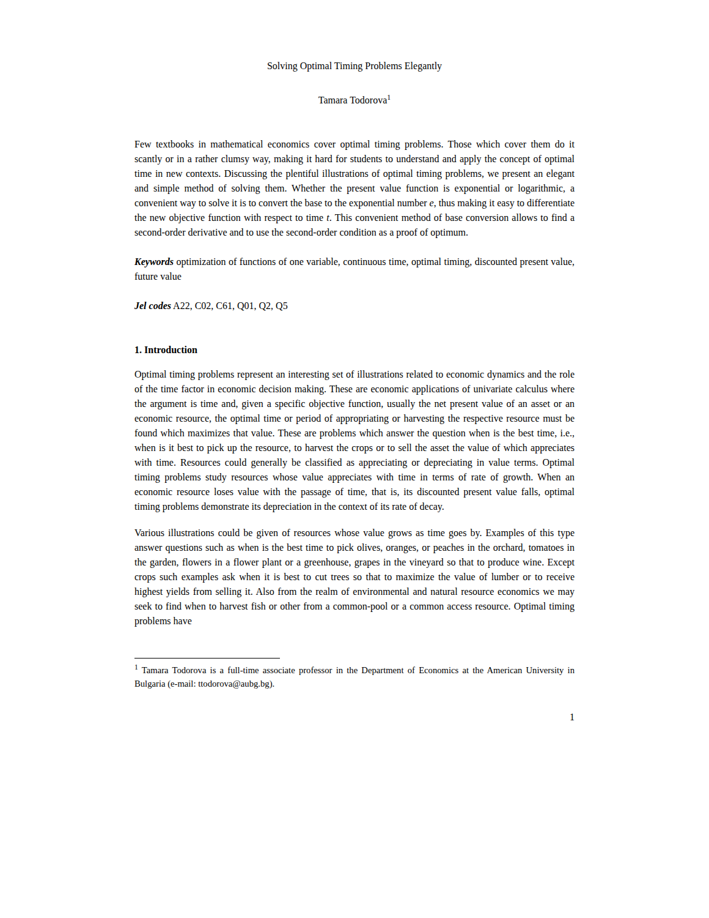Solving Optimal Timing Problems Elegantly
Tamara Todorova1
Few textbooks in mathematical economics cover optimal timing problems. Those which cover them do it scantly or in a rather clumsy way, making it hard for students to understand and apply the concept of optimal time in new contexts. Discussing the plentiful illustrations of optimal timing problems, we present an elegant and simple method of solving them. Whether the present value function is exponential or logarithmic, a convenient way to solve it is to convert the base to the exponential number e, thus making it easy to differentiate the new objective function with respect to time t. This convenient method of base conversion allows to find a second-order derivative and to use the second-order condition as a proof of optimum.
Keywords optimization of functions of one variable, continuous time, optimal timing, discounted present value, future value
Jel codes A22, C02, C61, Q01, Q2, Q5
1. Introduction
Optimal timing problems represent an interesting set of illustrations related to economic dynamics and the role of the time factor in economic decision making. These are economic applications of univariate calculus where the argument is time and, given a specific objective function, usually the net present value of an asset or an economic resource, the optimal time or period of appropriating or harvesting the respective resource must be found which maximizes that value. These are problems which answer the question when is the best time, i.e., when is it best to pick up the resource, to harvest the crops or to sell the asset the value of which appreciates with time. Resources could generally be classified as appreciating or depreciating in value terms. Optimal timing problems study resources whose value appreciates with time in terms of rate of growth. When an economic resource loses value with the passage of time, that is, its discounted present value falls, optimal timing problems demonstrate its depreciation in the context of its rate of decay.
Various illustrations could be given of resources whose value grows as time goes by. Examples of this type answer questions such as when is the best time to pick olives, oranges, or peaches in the orchard, tomatoes in the garden, flowers in a flower plant or a greenhouse, grapes in the vineyard so that to produce wine. Except crops such examples ask when it is best to cut trees so that to maximize the value of lumber or to receive highest yields from selling it. Also from the realm of environmental and natural resource economics we may seek to find when to harvest fish or other from a common-pool or a common access resource. Optimal timing problems have
1 Tamara Todorova is a full-time associate professor in the Department of Economics at the American University in Bulgaria (e-mail: ttodorova@aubg.bg).
1